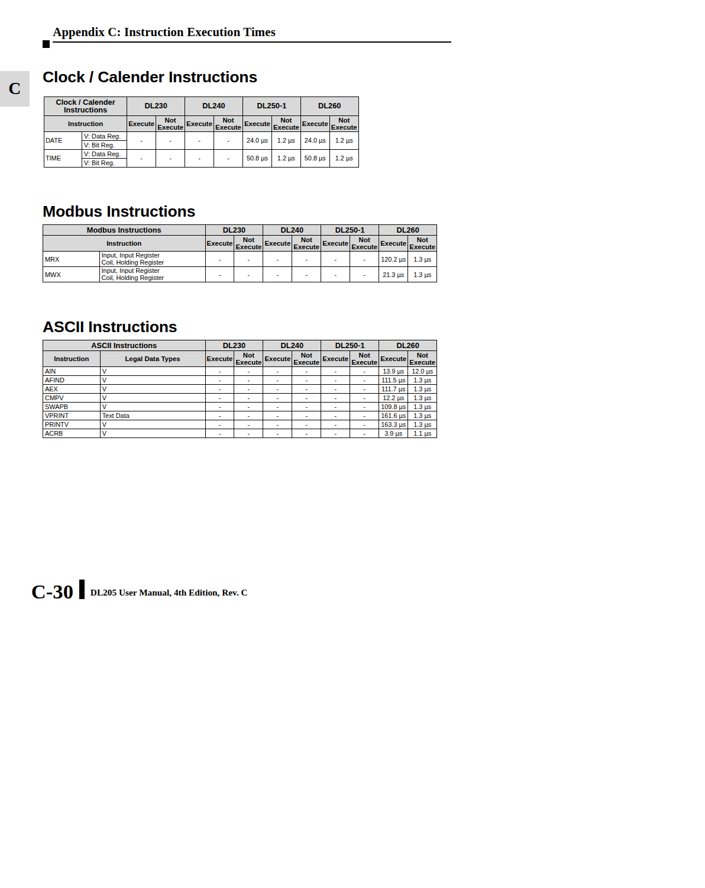C
Appendix C: Instruction Execution Times
Clock / Calender Instructions
| Clock / Calender Instructions | DL230 | DL240 | DL250-1 | DL260 |
| --- | --- | --- | --- | --- |
| Instruction | Execute | Not Execute | Execute | Not Execute | Execute | Not Execute | Execute | Not Execute |
| DATE | V: Data Reg. | - | - | - | - | 24.0 µs | 1.2 µs | 24.0 µs | 1.2 µs |
| V: Bit Reg. |
| TIME | V: Data Reg. | - | - | - | - | 50.8 µs | 1.2 µs | 50.8 µs | 1.2 µs |
| V: Bit Reg. |
Modbus Instructions
| Modbus Instructions | DL230 | DL240 | DL250-1 | DL260 |
| --- | --- | --- | --- | --- |
| Instruction | Execute | Not Execute | Execute | Not Execute | Execute | Not Execute | Execute | Not Execute |
| MRX | Input, Input Register Coil, Holding Register | - | - | - | - | - | - | 120.2 µs | 1.3 µs |
| MWX | Input, Input Register Coil, Holding Register | - | - | - | - | - | - | 21.3 µs | 1.3 µs |
ASCII Instructions
| ASCII Instructions | DL230 | DL240 | DL250-1 | DL260 |
| --- | --- | --- | --- | --- |
| Instruction | Legal Data Types | Execute | Not Execute | Execute | Not Execute | Execute | Not Execute | Execute | Not Execute |
| AIN | V | - | - | - | - | - | - | 13.9 µs | 12.0 µs |
| AFIND | V | - | - | - | - | - | - | 111.5 µs | 1.3 µs |
| AEX | V | - | - | - | - | - | - | 111.7 µs | 1.3 µs |
| CMPV | V | - | - | - | - | - | - | 12.2 µs | 1.3 µs |
| SWAPB | V | - | - | - | - | - | - | 109.8 µs | 1.3 µs |
| VPRINT | Text Data | - | - | - | - | - | - | 161.6 µs | 1.3 µs |
| PRINTV | V | - | - | - | - | - | - | 163.3 µs | 1.3 µs |
| ACRB | V | - | - | - | - | - | - | 3.9 µs | 1.1 µs |
C-30
DL205 User Manual, 4th Edition, Rev. C